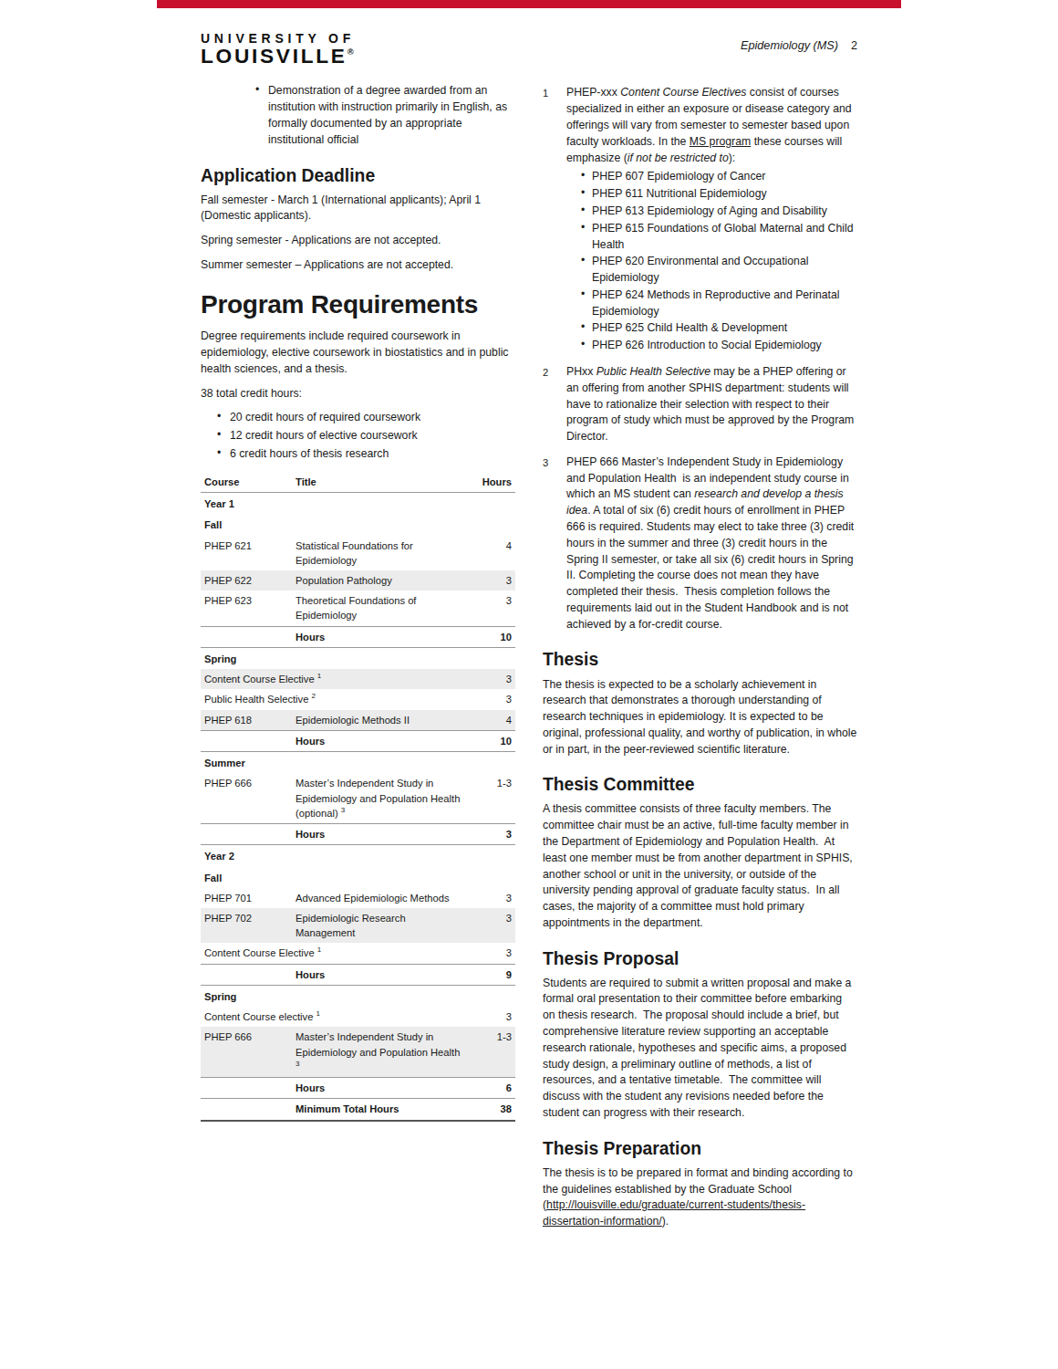UNIVERSITY OF
LOUISVILLE®
Epidemiology (MS) 2
Demonstration of a degree awarded from an institution with instruction primarily in English, as formally documented by an appropriate institutional official
Application Deadline
Fall semester - March 1 (International applicants); April 1 (Domestic applicants).
Spring semester - Applications are not accepted.
Summer semester – Applications are not accepted.
Program Requirements
Degree requirements include required coursework in epidemiology, elective coursework in biostatistics and in public health sciences, and a thesis.
38 total credit hours:
20 credit hours of required coursework
12 credit hours of elective coursework
6 credit hours of thesis research
| Course | Title | Hours |
| --- | --- | --- |
| Year 1 |
| Fall |
| PHEP 621 | Statistical Foundations for Epidemiology | 4 |
| PHEP 622 | Population Pathology | 3 |
| PHEP 623 | Theoretical Foundations of Epidemiology | 3 |
| | Hours | 10 |
| Spring |
| Content Course Elective 1 | 3 |
| Public Health Selective 2 | 3 |
| PHEP 618 | Epidemiologic Methods II | 4 |
| | Hours | 10 |
| Summer |
| PHEP 666 | Master’s Independent Study in Epidemiology and Population Health (optional) 3 | 1-3 |
| | Hours | 3 |
| Year 2 |
| Fall |
| PHEP 701 | Advanced Epidemiologic Methods | 3 |
| PHEP 702 | Epidemiologic Research Management | 3 |
| Content Course Elective 1 | 3 |
| | Hours | 9 |
| Spring |
| Content Course elective 1 | 3 |
| PHEP 666 | Master’s Independent Study in Epidemiology and Population Health 3 | 1-3 |
| | Hours | 6 |
| | Minimum Total Hours | 38 |
1
PHEP-xxx Content Course Electives consist of courses specialized in either an exposure or disease category and offerings will vary from semester to semester based upon faculty workloads. In the MS program these courses will emphasize (if not be restricted to):
PHEP 607 Epidemiology of Cancer
PHEP 611 Nutritional Epidemiology
PHEP 613 Epidemiology of Aging and Disability
PHEP 615 Foundations of Global Maternal and Child Health
PHEP 620 Environmental and Occupational Epidemiology
PHEP 624 Methods in Reproductive and Perinatal Epidemiology
PHEP 625 Child Health & Development
PHEP 626 Introduction to Social Epidemiology
2
PHxx Public Health Selective may be a PHEP offering or an offering from another SPHIS department: students will have to rationalize their selection with respect to their program of study which must be approved by the Program Director.
3
PHEP 666 Master’s Independent Study in Epidemiology and Population Health is an independent study course in which an MS student can research and develop a thesis idea. A total of six (6) credit hours of enrollment in PHEP 666 is required. Students may elect to take three (3) credit hours in the summer and three (3) credit hours in the Spring II semester, or take all six (6) credit hours in Spring II. Completing the course does not mean they have completed their thesis. Thesis completion follows the requirements laid out in the Student Handbook and is not achieved by a for-credit course.
Thesis
The thesis is expected to be a scholarly achievement in research that demonstrates a thorough understanding of research techniques in epidemiology. It is expected to be original, professional quality, and worthy of publication, in whole or in part, in the peer-reviewed scientific literature.
Thesis Committee
A thesis committee consists of three faculty members. The committee chair must be an active, full-time faculty member in the Department of Epidemiology and Population Health. At least one member must be from another department in SPHIS, another school or unit in the university, or outside of the university pending approval of graduate faculty status. In all cases, the majority of a committee must hold primary appointments in the department.
Thesis Proposal
Students are required to submit a written proposal and make a formal oral presentation to their committee before embarking on thesis research. The proposal should include a brief, but comprehensive literature review supporting an acceptable research rationale, hypotheses and specific aims, a proposed study design, a preliminary outline of methods, a list of resources, and a tentative timetable. The committee will discuss with the student any revisions needed before the student can progress with their research.
Thesis Preparation
The thesis is to be prepared in format and binding according to the guidelines established by the Graduate School (http://louisville.edu/graduate/current-students/thesis-dissertation-information/).